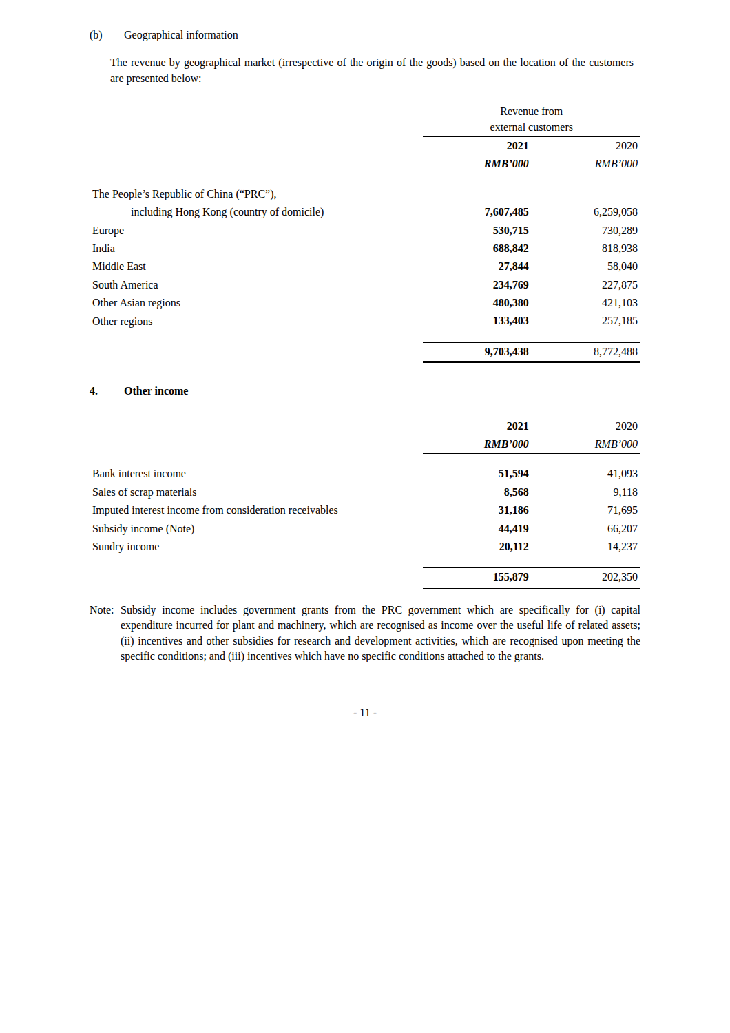(b)
Geographical information
The revenue by geographical market (irrespective of the origin of the goods) based on the location of the customers are presented below:
| | Revenue from external customers |
| | 2021 | 2020 |
| | RMB’000 | RMB’000 |
| The People’s Republic of China (“PRC”), | | |
| including Hong Kong (country of domicile) | 7,607,485 | 6,259,058 |
| Europe | 530,715 | 730,289 |
| India | 688,842 | 818,938 |
| Middle East | 27,844 | 58,040 |
| South America | 234,769 | 227,875 |
| Other Asian regions | 480,380 | 421,103 |
| Other regions | 133,403 | 257,185 |
| | 9,703,438 | 8,772,488 |
4.
Other income
| | 2021 | 2020 |
| | RMB’000 | RMB’000 |
| Bank interest income | 51,594 | 41,093 |
| Sales of scrap materials | 8,568 | 9,118 |
| Imputed interest income from consideration receivables | 31,186 | 71,695 |
| Subsidy income (Note) | 44,419 | 66,207 |
| Sundry income | 20,112 | 14,237 |
| | 155,879 | 202,350 |
Note:
Subsidy income includes government grants from the PRC government which are specifically for (i) capital expenditure incurred for plant and machinery, which are recognised as income over the useful life of related assets; (ii) incentives and other subsidies for research and development activities, which are recognised upon meeting the specific conditions; and (iii) incentives which have no specific conditions attached to the grants.
- 11 -